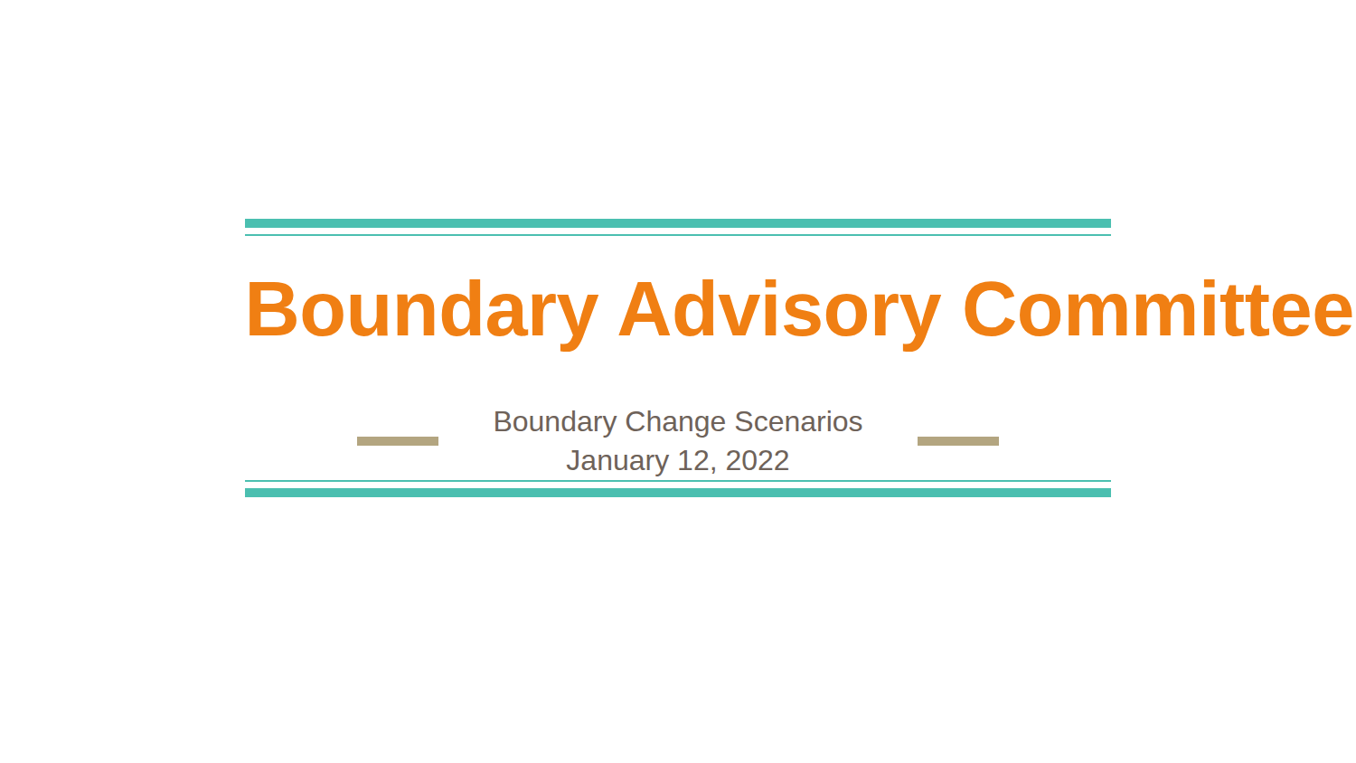Boundary Advisory Committee
Boundary Change Scenarios
January 12, 2022